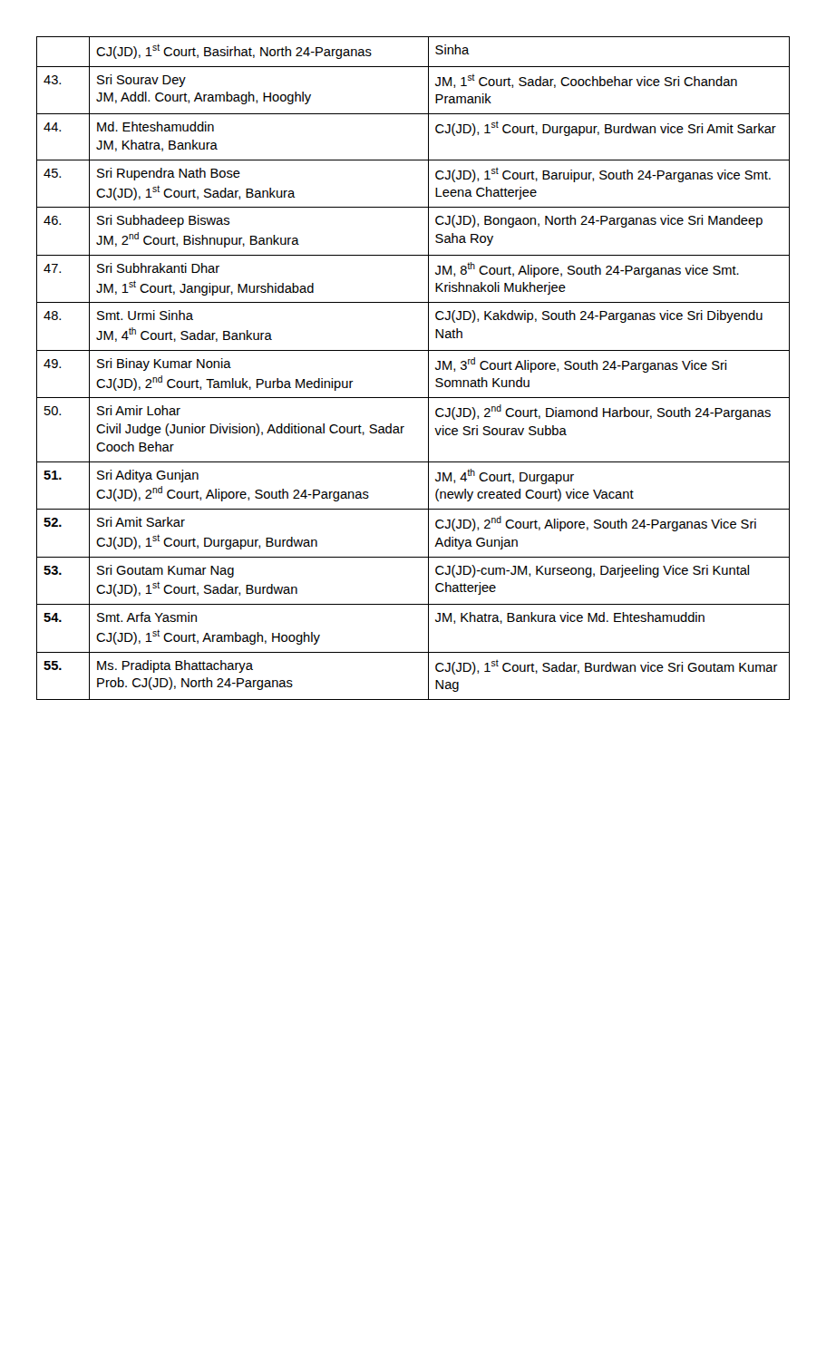| | CJ(JD), 1 st Court, Basirhat, North 24-Parganas | Sinha |
| 43. | Sri Sourav Dey JM, Addl. Court, Arambagh, Hooghly | JM, 1 st Court, Sadar, Coochbehar vice Sri Chandan Pramanik |
| 44. | Md. Ehteshamuddin JM, Khatra, Bankura | CJ(JD), 1 st Court, Durgapur, Burdwan vice Sri Amit Sarkar |
| 45. | Sri Rupendra Nath Bose CJ(JD), 1 st Court, Sadar, Bankura | CJ(JD), 1 st Court, Baruipur, South 24-Parganas vice Smt. Leena Chatterjee |
| 46. | Sri Subhadeep Biswas JM, 2 nd Court, Bishnupur, Bankura | CJ(JD), Bongaon, North 24-Parganas vice Sri Mandeep Saha Roy |
| 47. | Sri Subhrakanti Dhar JM, 1 st Court, Jangipur, Murshidabad | JM, 8 th Court, Alipore, South 24-Parganas vice Smt. Krishnakoli Mukherjee |
| 48. | Smt. Urmi Sinha JM, 4 th Court, Sadar, Bankura | CJ(JD), Kakdwip, South 24-Parganas vice Sri Dibyendu Nath |
| 49. | Sri Binay Kumar Nonia CJ(JD), 2 nd Court, Tamluk, Purba Medinipur | JM, 3 rd Court Alipore, South 24-Parganas Vice Sri Somnath Kundu |
| 50. | Sri Amir Lohar Civil Judge (Junior Division), Additional Court, Sadar Cooch Behar | CJ(JD), 2 nd Court, Diamond Harbour, South 24-Parganas vice Sri Sourav Subba |
| 51. | Sri Aditya Gunjan CJ(JD), 2 nd Court, Alipore, South 24-Parganas | JM, 4 th Court, Durgapur (newly created Court) vice Vacant |
| 52. | Sri Amit Sarkar CJ(JD), 1 st Court, Durgapur, Burdwan | CJ(JD), 2 nd Court, Alipore, South 24-Parganas Vice Sri Aditya Gunjan |
| 53. | Sri Goutam Kumar Nag CJ(JD), 1 st Court, Sadar, Burdwan | CJ(JD)-cum-JM, Kurseong, Darjeeling Vice Sri Kuntal Chatterjee |
| 54. | Smt. Arfa Yasmin CJ(JD), 1 st Court, Arambagh, Hooghly | JM, Khatra, Bankura vice Md. Ehteshamuddin |
| 55. | Ms. Pradipta Bhattacharya Prob. CJ(JD), North 24-Parganas | CJ(JD), 1 st Court, Sadar, Burdwan vice Sri Goutam Kumar Nag |